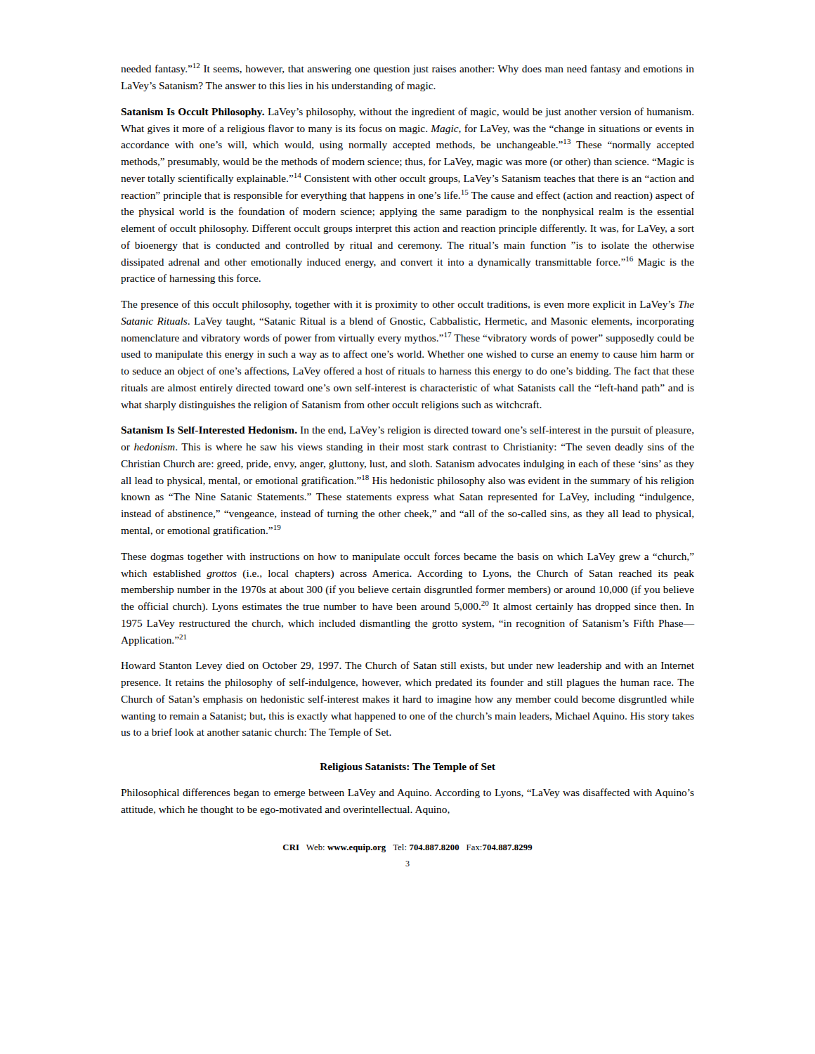needed fantasy.”12 It seems, however, that answering one question just raises another: Why does man need fantasy and emotions in LaVey’s Satanism? The answer to this lies in his understanding of magic.
Satanism Is Occult Philosophy. LaVey’s philosophy, without the ingredient of magic, would be just another version of humanism. What gives it more of a religious flavor to many is its focus on magic. Magic, for LaVey, was the “change in situations or events in accordance with one’s will, which would, using normally accepted methods, be unchangeable.”13 These “normally accepted methods,” presumably, would be the methods of modern science; thus, for LaVey, magic was more (or other) than science. “Magic is never totally scientifically explainable.”14 Consistent with other occult groups, LaVey’s Satanism teaches that there is an “action and reaction” principle that is responsible for everything that happens in one’s life.15 The cause and effect (action and reaction) aspect of the physical world is the foundation of modern science; applying the same paradigm to the nonphysical realm is the essential element of occult philosophy. Different occult groups interpret this action and reaction principle differently. It was, for LaVey, a sort of bioenergy that is conducted and controlled by ritual and ceremony. The ritual’s main function ”is to isolate the otherwise dissipated adrenal and other emotionally induced energy, and convert it into a dynamically transmittable force.”16 Magic is the practice of harnessing this force.
The presence of this occult philosophy, together with it is proximity to other occult traditions, is even more explicit in LaVey’s The Satanic Rituals. LaVey taught, “Satanic Ritual is a blend of Gnostic, Cabbalistic, Hermetic, and Masonic elements, incorporating nomenclature and vibratory words of power from virtually every mythos.”17 These “vibratory words of power” supposedly could be used to manipulate this energy in such a way as to affect one’s world. Whether one wished to curse an enemy to cause him harm or to seduce an object of one’s affections, LaVey offered a host of rituals to harness this energy to do one’s bidding. The fact that these rituals are almost entirely directed toward one’s own self-interest is characteristic of what Satanists call the “left-hand path” and is what sharply distinguishes the religion of Satanism from other occult religions such as witchcraft.
Satanism Is Self-Interested Hedonism. In the end, LaVey’s religion is directed toward one’s self-interest in the pursuit of pleasure, or hedonism. This is where he saw his views standing in their most stark contrast to Christianity: “The seven deadly sins of the Christian Church are: greed, pride, envy, anger, gluttony, lust, and sloth. Satanism advocates indulging in each of these ‘sins’ as they all lead to physical, mental, or emotional gratification.”18 His hedonistic philosophy also was evident in the summary of his religion known as “The Nine Satanic Statements.” These statements express what Satan represented for LaVey, including “indulgence, instead of abstinence,” “vengeance, instead of turning the other cheek,” and “all of the so-called sins, as they all lead to physical, mental, or emotional gratification.”19
These dogmas together with instructions on how to manipulate occult forces became the basis on which LaVey grew a “church,” which established grottos (i.e., local chapters) across America. According to Lyons, the Church of Satan reached its peak membership number in the 1970s at about 300 (if you believe certain disgruntled former members) or around 10,000 (if you believe the official church). Lyons estimates the true number to have been around 5,000.20 It almost certainly has dropped since then. In 1975 LaVey restructured the church, which included dismantling the grotto system, “in recognition of Satanism’s Fifth Phase—Application.”21
Howard Stanton Levey died on October 29, 1997. The Church of Satan still exists, but under new leadership and with an Internet presence. It retains the philosophy of self-indulgence, however, which predated its founder and still plagues the human race. The Church of Satan’s emphasis on hedonistic self-interest makes it hard to imagine how any member could become disgruntled while wanting to remain a Satanist; but, this is exactly what happened to one of the church’s main leaders, Michael Aquino. His story takes us to a brief look at another satanic church: The Temple of Set.
Religious Satanists: The Temple of Set
Philosophical differences began to emerge between LaVey and Aquino. According to Lyons, “LaVey was disaffected with Aquino’s attitude, which he thought to be ego-motivated and overintellectual. Aquino,
CRI Web: www.equip.org Tel: 704.887.8200 Fax: 704.887.8299
3